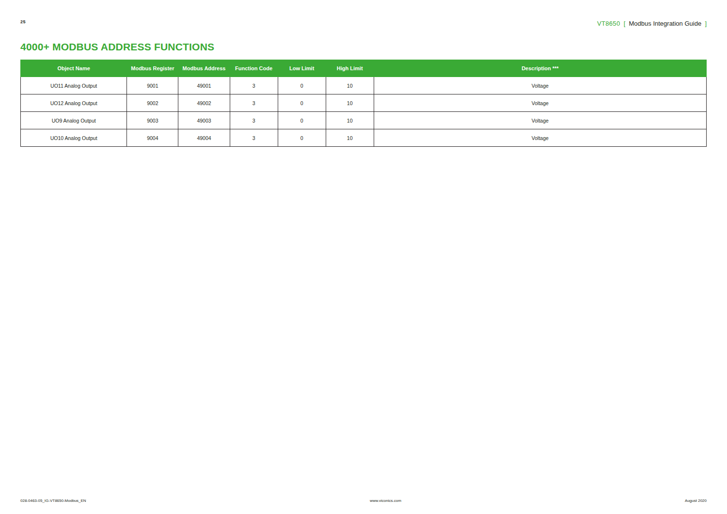25
VT8650 [ Modbus Integration Guide ]
4000+ Modbus Address Functions
| Object Name | Modbus Register | Modbus Address | Function Code | Low Limit | High Limit | Description *** |
| --- | --- | --- | --- | --- | --- | --- |
| UO11 Analog Output | 9001 | 49001 | 3 | 0 | 10 | Voltage |
| UO12 Analog Output | 9002 | 49002 | 3 | 0 | 10 | Voltage |
| UO9 Analog Output | 9003 | 49003 | 3 | 0 | 10 | Voltage |
| UO10 Analog Output | 9004 | 49004 | 3 | 0 | 10 | Voltage |
028-0463-05_IG-VT8650-Modbus_EN
www.viconics.com
August 2020